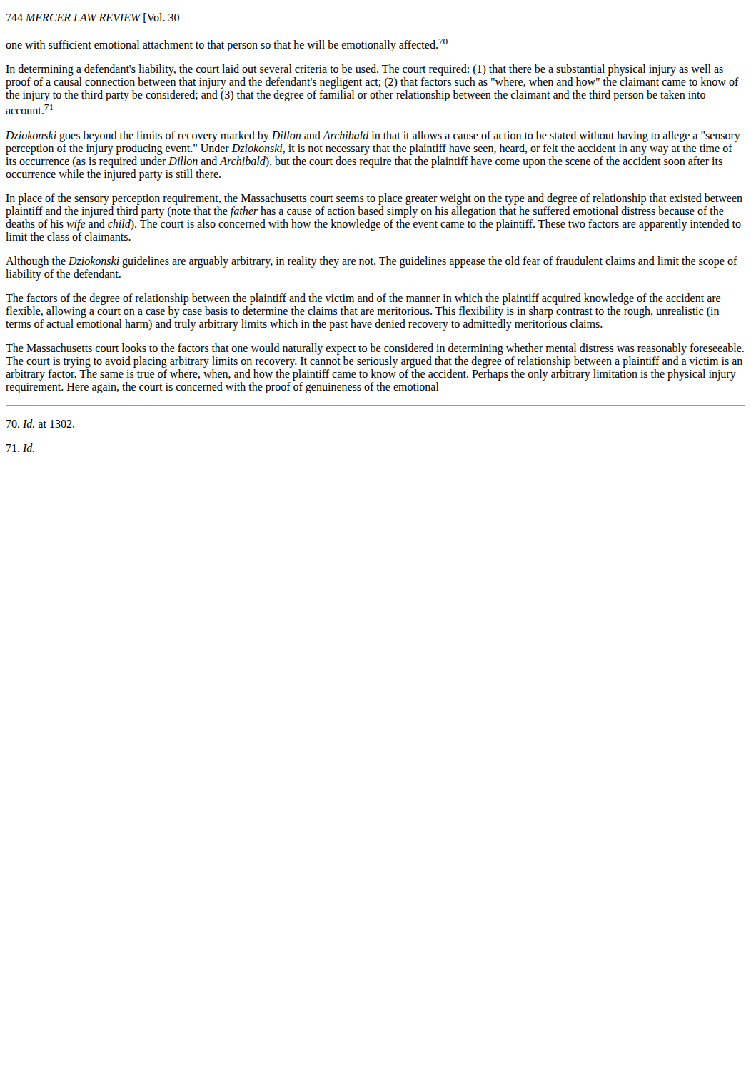744 MERCER LAW REVIEW [Vol. 30
one with sufficient emotional attachment to that person so that he will be emotionally affected.70
In determining a defendant's liability, the court laid out several criteria to be used. The court required: (1) that there be a substantial physical injury as well as proof of a causal connection between that injury and the defendant's negligent act; (2) that factors such as "where, when and how" the claimant came to know of the injury to the third party be considered; and (3) that the degree of familial or other relationship between the claimant and the third person be taken into account.71
Dziokonski goes beyond the limits of recovery marked by Dillon and Archibald in that it allows a cause of action to be stated without having to allege a "sensory perception of the injury producing event." Under Dziokonski, it is not necessary that the plaintiff have seen, heard, or felt the accident in any way at the time of its occurrence (as is required under Dillon and Archibald), but the court does require that the plaintiff have come upon the scene of the accident soon after its occurrence while the injured party is still there.
In place of the sensory perception requirement, the Massachusetts court seems to place greater weight on the type and degree of relationship that existed between plaintiff and the injured third party (note that the father has a cause of action based simply on his allegation that he suffered emotional distress because of the deaths of his wife and child). The court is also concerned with how the knowledge of the event came to the plaintiff. These two factors are apparently intended to limit the class of claimants.
Although the Dziokonski guidelines are arguably arbitrary, in reality they are not. The guidelines appease the old fear of fraudulent claims and limit the scope of liability of the defendant.
The factors of the degree of relationship between the plaintiff and the victim and of the manner in which the plaintiff acquired knowledge of the accident are flexible, allowing a court on a case by case basis to determine the claims that are meritorious. This flexibility is in sharp contrast to the rough, unrealistic (in terms of actual emotional harm) and truly arbitrary limits which in the past have denied recovery to admittedly meritorious claims.
The Massachusetts court looks to the factors that one would naturally expect to be considered in determining whether mental distress was reasonably foreseeable. The court is trying to avoid placing arbitrary limits on recovery. It cannot be seriously argued that the degree of relationship between a plaintiff and a victim is an arbitrary factor. The same is true of where, when, and how the plaintiff came to know of the accident. Perhaps the only arbitrary limitation is the physical injury requirement. Here again, the court is concerned with the proof of genuineness of the emotional
70. Id. at 1302.
71. Id.